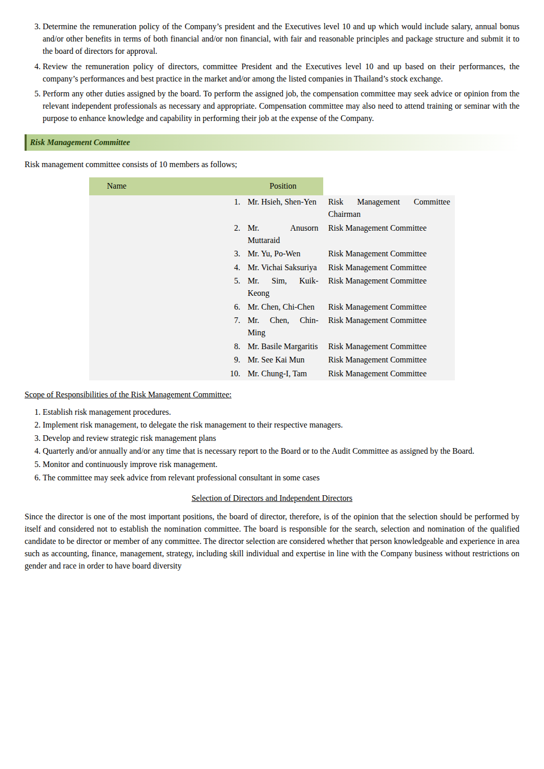Determine the remuneration policy of the Company’s president and the Executives level 10 and up which would include salary, annual bonus and/or other benefits in terms of both financial and/or non financial, with fair and reasonable principles and package structure and submit it to the board of directors for approval.
Review the remuneration policy of directors, committee President and the Executives level 10 and up based on their performances, the company’s performances and best practice in the market and/or among the listed companies in Thailand’s stock exchange.
Perform any other duties assigned by the board. To perform the assigned job, the compensation committee may seek advice or opinion from the relevant independent professionals as necessary and appropriate. Compensation committee may also need to attend training or seminar with the purpose to enhance knowledge and capability in performing their job at the expense of the Company.
Risk Management Committee
Risk management committee consists of 10 members as follows;
| Name | Position |
| --- | --- |
| 1. | Mr. Hsieh, Shen-Yen | Risk Management Committee Chairman |
| 2. | Mr. Anusorn Muttaraid | Risk Management Committee |
| 3. | Mr. Yu, Po-Wen | Risk Management Committee |
| 4. | Mr. Vichai Saksuriya | Risk Management Committee |
| 5. | Mr. Sim, Kuik-Keong | Risk Management Committee |
| 6. | Mr. Chen, Chi-Chen | Risk Management Committee |
| 7. | Mr. Chen, Chin-Ming | Risk Management Committee |
| 8. | Mr. Basile Margaritis | Risk Management Committee |
| 9. | Mr. See Kai Mun | Risk Management Committee |
| 10. | Mr. Chung-I, Tam | Risk Management Committee |
Scope of Responsibilities of the Risk Management Committee:
Establish risk management procedures.
Implement risk management, to delegate the risk management to their respective managers.
Develop and review strategic risk management plans
Quarterly and/or annually and/or any time that is necessary report to the Board or to the Audit Committee as assigned by the Board.
Monitor and continuously improve risk management.
The committee may seek advice from relevant professional consultant in some cases
Selection of Directors and Independent Directors
Since the director is one of the most important positions, the board of director, therefore, is of the opinion that the selection should be performed by itself and considered not to establish the nomination committee. The board is responsible for the search, selection and nomination of the qualified candidate to be director or member of any committee. The director selection are considered whether that person knowledgeable and experience in area such as accounting, finance, management, strategy, including skill individual and expertise in line with the Company business without restrictions on gender and race in order to have board diversity